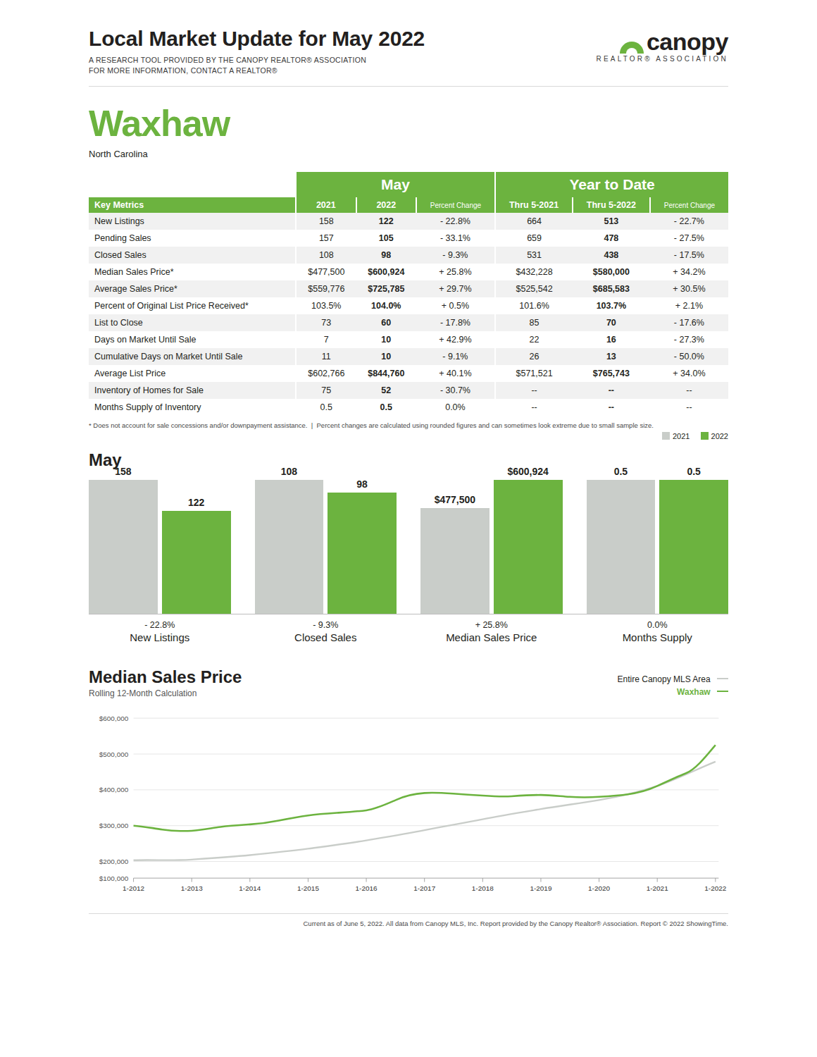Local Market Update for May 2022
A Research Tool Provided by the Canopy Realtor® Association
For more information, contact a Realtor®
canopy
REALTOR® ASSOCIATION
Waxhaw
North Carolina
| | May | Year to Date |
| --- | --- | --- |
| Key Metrics | 2021 | 2022 | Percent Change | Thru 5-2021 | Thru 5-2022 | Percent Change |
| New Listings | 158 | 122 | - 22.8% | 664 | 513 | - 22.7% |
| Pending Sales | 157 | 105 | - 33.1% | 659 | 478 | - 27.5% |
| Closed Sales | 108 | 98 | - 9.3% | 531 | 438 | - 17.5% |
| Median Sales Price* | $477,500 | $600,924 | + 25.8% | $432,228 | $580,000 | + 34.2% |
| Average Sales Price* | $559,776 | $725,785 | + 29.7% | $525,542 | $685,583 | + 30.5% |
| Percent of Original List Price Received* | 103.5% | 104.0% | + 0.5% | 101.6% | 103.7% | + 2.1% |
| List to Close | 73 | 60 | - 17.8% | 85 | 70 | - 17.6% |
| Days on Market Until Sale | 7 | 10 | + 42.9% | 22 | 16 | - 27.3% |
| Cumulative Days on Market Until Sale | 11 | 10 | - 9.1% | 26 | 13 | - 50.0% |
| Average List Price | $602,766 | $844,760 | + 40.1% | $571,521 | $765,743 | + 34.0% |
| Inventory of Homes for Sale | 75 | 52 | - 30.7% | -- | -- | -- |
| Months Supply of Inventory | 0.5 | 0.5 | 0.0% | -- | -- | -- |
* Does not account for sale concessions and/or downpayment assistance. | Percent changes are calculated using rounded figures and can sometimes look extreme due to small sample size.
2021 2022
May
158
122
108
98
$477,500
$600,924
0.5
0.5
- 22.8%
New Listings
- 9.3%
Closed Sales
+ 25.8%
Median Sales Price
0.0%
Months Supply
Median Sales Price
Rolling 12-Month Calculation
Entire Canopy MLS Area
Waxhaw
$600,000 $500,000 $400,000 $300,000 $200,000 $100,000 1-2012 1-2013 1-2014 1-2015 1-2016 1-2017 1-2018 1-2019 1-2020 1-2021 1-2022
Current as of June 5, 2022. All data from Canopy MLS, Inc. Report provided by the Canopy Realtor® Association. Report © 2022 ShowingTime.